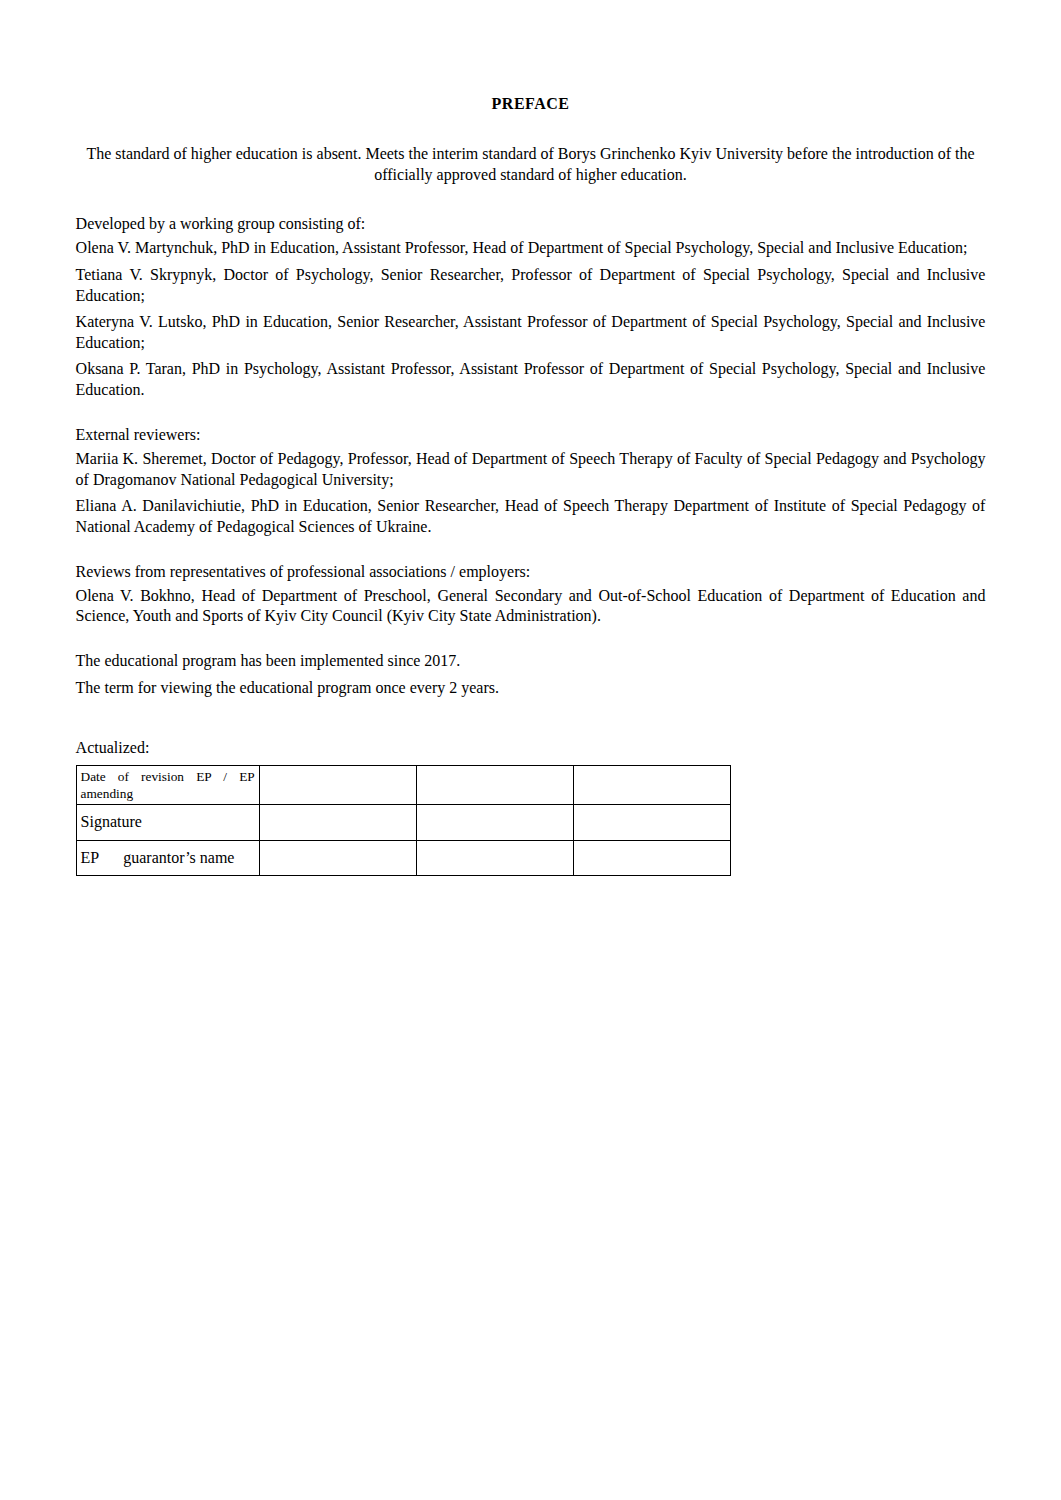PREFACE
The standard of higher education is absent. Meets the interim standard of Borys Grinchenko Kyiv University before the introduction of the officially approved standard of higher education.
Developed by a working group consisting of:
Olena V. Martynchuk, PhD in Education, Assistant Professor, Head of Department of Special Psychology, Special and Inclusive Education;
Tetiana V. Skrypnyk, Doctor of Psychology, Senior Researcher, Professor of Department of Special Psychology, Special and Inclusive Education;
Kateryna V. Lutsko, PhD in Education, Senior Researcher, Assistant Professor of Department of Special Psychology, Special and Inclusive Education;
Oksana P. Taran, PhD in Psychology, Assistant Professor, Assistant Professor of Department of Special Psychology, Special and Inclusive Education.
External reviewers:
Mariia K. Sheremet, Doctor of Pedagogy, Professor, Head of Department of Speech Therapy of Faculty of Special Pedagogy and Psychology of Dragomanov National Pedagogical University;
Eliana A. Danilavichiutie, PhD in Education, Senior Researcher, Head of Speech Therapy Department of Institute of Special Pedagogy of National Academy of Pedagogical Sciences of Ukraine.
Reviews from representatives of professional associations / employers:
Olena V. Bokhno, Head of Department of Preschool, General Secondary and Out-of-School Education of Department of Education and Science, Youth and Sports of Kyiv City Council (Kyiv City State Administration).
The educational program has been implemented since 2017.
The term for viewing the educational program once every 2 years.
Actualized:
| Date of revision EP / EP amending | | | |
| Signature | | | |
| EP guarantor’s name | | | |